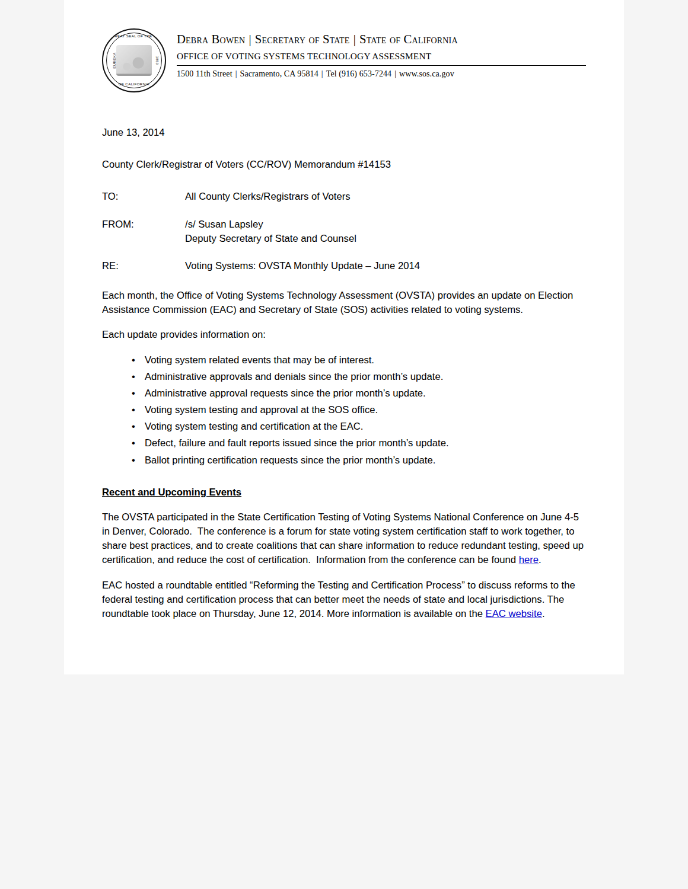The Great Seal of the State of California Eureka 1850
Debra Bowen|Secretary of State|State of California
OFFICE OF VOTING SYSTEMS TECHNOLOGY ASSESSMENT
1500 11th Street|Sacramento, CA 95814|Tel (916) 653-7244|www.sos.ca.gov
June 13, 2014
County Clerk/Registrar of Voters (CC/ROV) Memorandum #14153
| TO: | All County Clerks/Registrars of Voters |
| FROM: | /s/ Susan Lapsley Deputy Secretary of State and Counsel |
| RE: | Voting Systems: OVSTA Monthly Update – June 2014 |
Each month, the Office of Voting Systems Technology Assessment (OVSTA) provides an update on Election Assistance Commission (EAC) and Secretary of State (SOS) activities related to voting systems.
Each update provides information on:
Voting system related events that may be of interest.
Administrative approvals and denials since the prior month’s update.
Administrative approval requests since the prior month’s update.
Voting system testing and approval at the SOS office.
Voting system testing and certification at the EAC.
Defect, failure and fault reports issued since the prior month’s update.
Ballot printing certification requests since the prior month’s update.
Recent and Upcoming Events
The OVSTA participated in the State Certification Testing of Voting Systems National Conference on June 4-5 in Denver, Colorado. The conference is a forum for state voting system certification staff to work together, to share best practices, and to create coalitions that can share information to reduce redundant testing, speed up certification, and reduce the cost of certification. Information from the conference can be found here.
EAC hosted a roundtable entitled “Reforming the Testing and Certification Process” to discuss reforms to the federal testing and certification process that can better meet the needs of state and local jurisdictions. The roundtable took place on Thursday, June 12, 2014. More information is available on the EAC website.